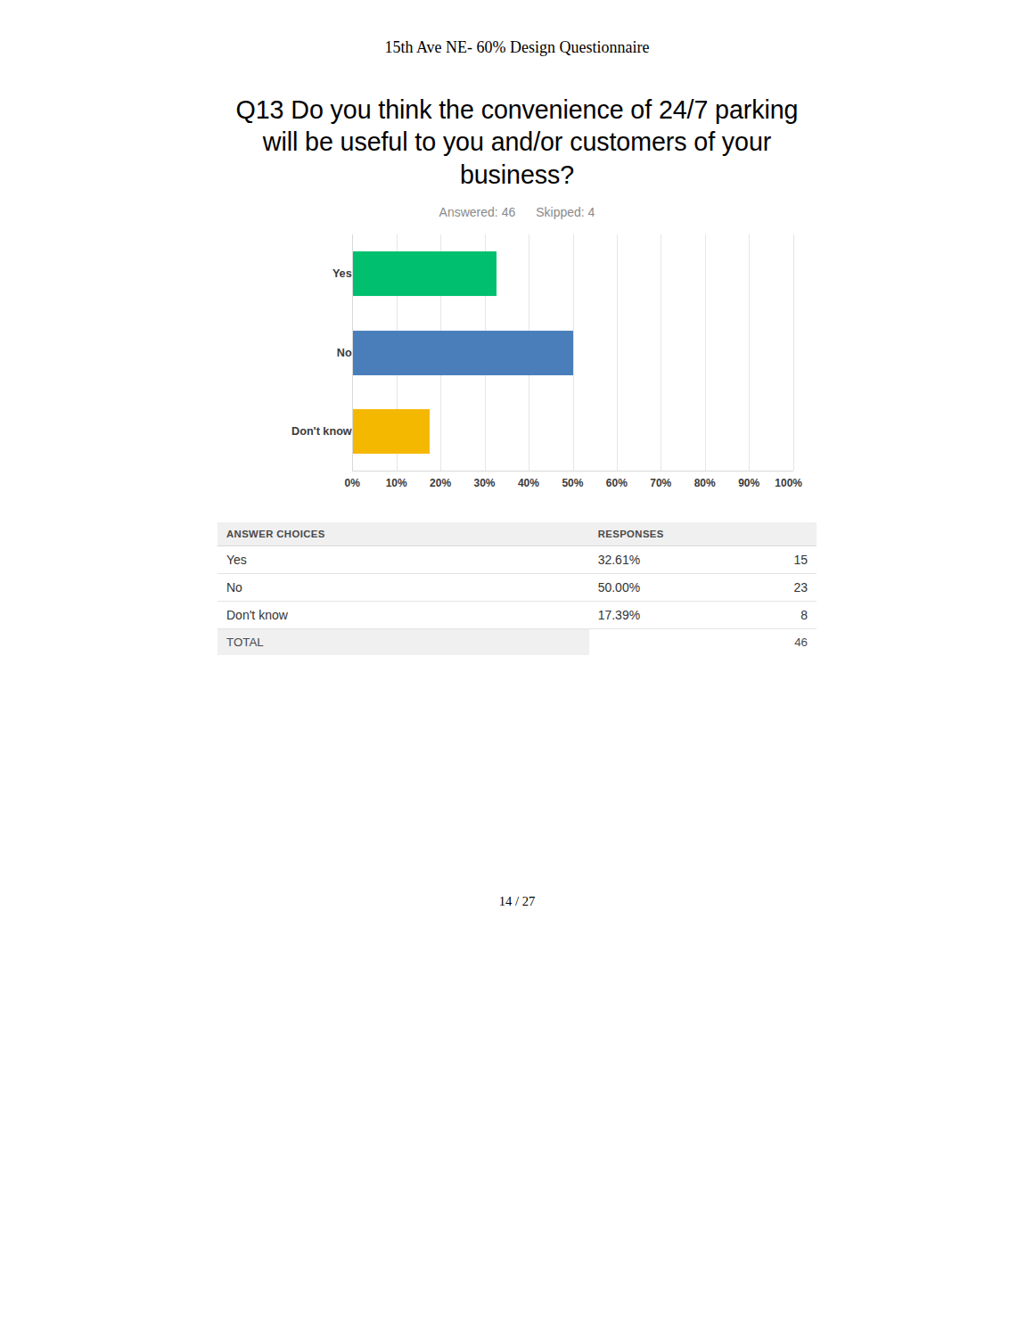15th Ave NE- 60% Design Questionnaire
Q13 Do you think the convenience of 24/7 parking will be useful to you and/or customers of your business?
Answered: 46 Skipped: 4
| Yes | |
| No | |
| Don't know | |
| | 0% 10% 20% 30% 40% 50% 60% 70% 80% 90% 100% |
| ANSWER CHOICES | RESPONSES |
| --- | --- |
| Yes | 32.61% | 15 |
| No | 50.00% | 23 |
| Don't know | 17.39% | 8 |
| TOTAL | | 46 |
14 / 27